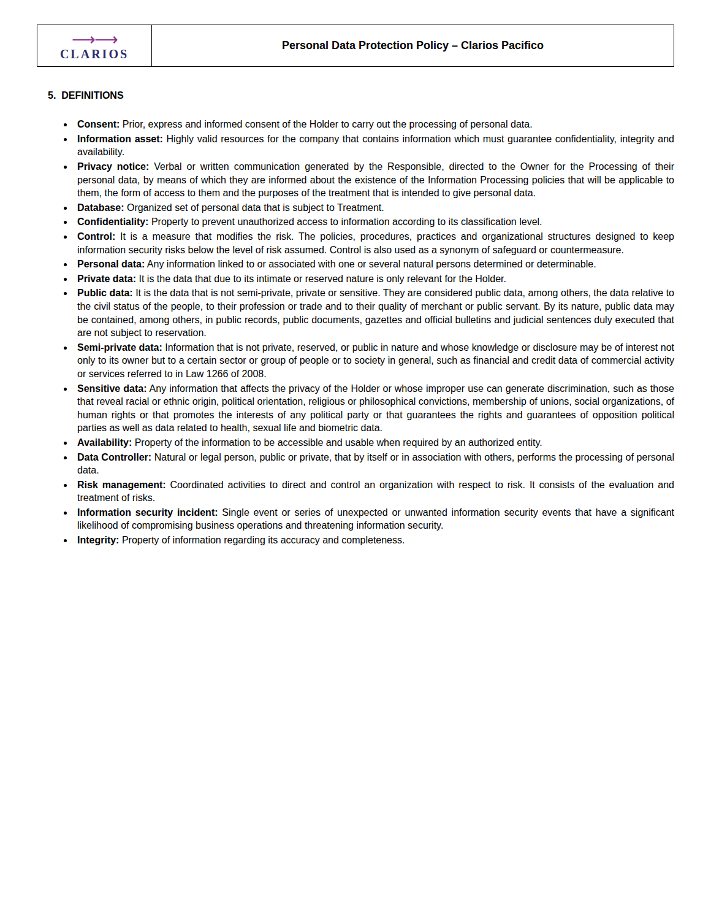⟶⟶
CLARIOS
Personal Data Protection Policy – Clarios Pacifico
5. DEFINITIONS
Consent: Prior, express and informed consent of the Holder to carry out the processing of personal data.
Information asset: Highly valid resources for the company that contains information which must guarantee confidentiality, integrity and availability.
Privacy notice: Verbal or written communication generated by the Responsible, directed to the Owner for the Processing of their personal data, by means of which they are informed about the existence of the Information Processing policies that will be applicable to them, the form of access to them and the purposes of the treatment that is intended to give personal data.
Database: Organized set of personal data that is subject to Treatment.
Confidentiality: Property to prevent unauthorized access to information according to its classification level.
Control: It is a measure that modifies the risk. The policies, procedures, practices and organizational structures designed to keep information security risks below the level of risk assumed. Control is also used as a synonym of safeguard or countermeasure.
Personal data: Any information linked to or associated with one or several natural persons determined or determinable.
Private data: It is the data that due to its intimate or reserved nature is only relevant for the Holder.
Public data: It is the data that is not semi-private, private or sensitive. They are considered public data, among others, the data relative to the civil status of the people, to their profession or trade and to their quality of merchant or public servant. By its nature, public data may be contained, among others, in public records, public documents, gazettes and official bulletins and judicial sentences duly executed that are not subject to reservation.
Semi-private data: Information that is not private, reserved, or public in nature and whose knowledge or disclosure may be of interest not only to its owner but to a certain sector or group of people or to society in general, such as financial and credit data of commercial activity or services referred to in Law 1266 of 2008.
Sensitive data: Any information that affects the privacy of the Holder or whose improper use can generate discrimination, such as those that reveal racial or ethnic origin, political orientation, religious or philosophical convictions, membership of unions, social organizations, of human rights or that promotes the interests of any political party or that guarantees the rights and guarantees of opposition political parties as well as data related to health, sexual life and biometric data.
Availability: Property of the information to be accessible and usable when required by an authorized entity.
Data Controller: Natural or legal person, public or private, that by itself or in association with others, performs the processing of personal data.
Risk management: Coordinated activities to direct and control an organization with respect to risk. It consists of the evaluation and treatment of risks.
Information security incident: Single event or series of unexpected or unwanted information security events that have a significant likelihood of compromising business operations and threatening information security.
Integrity: Property of information regarding its accuracy and completeness.